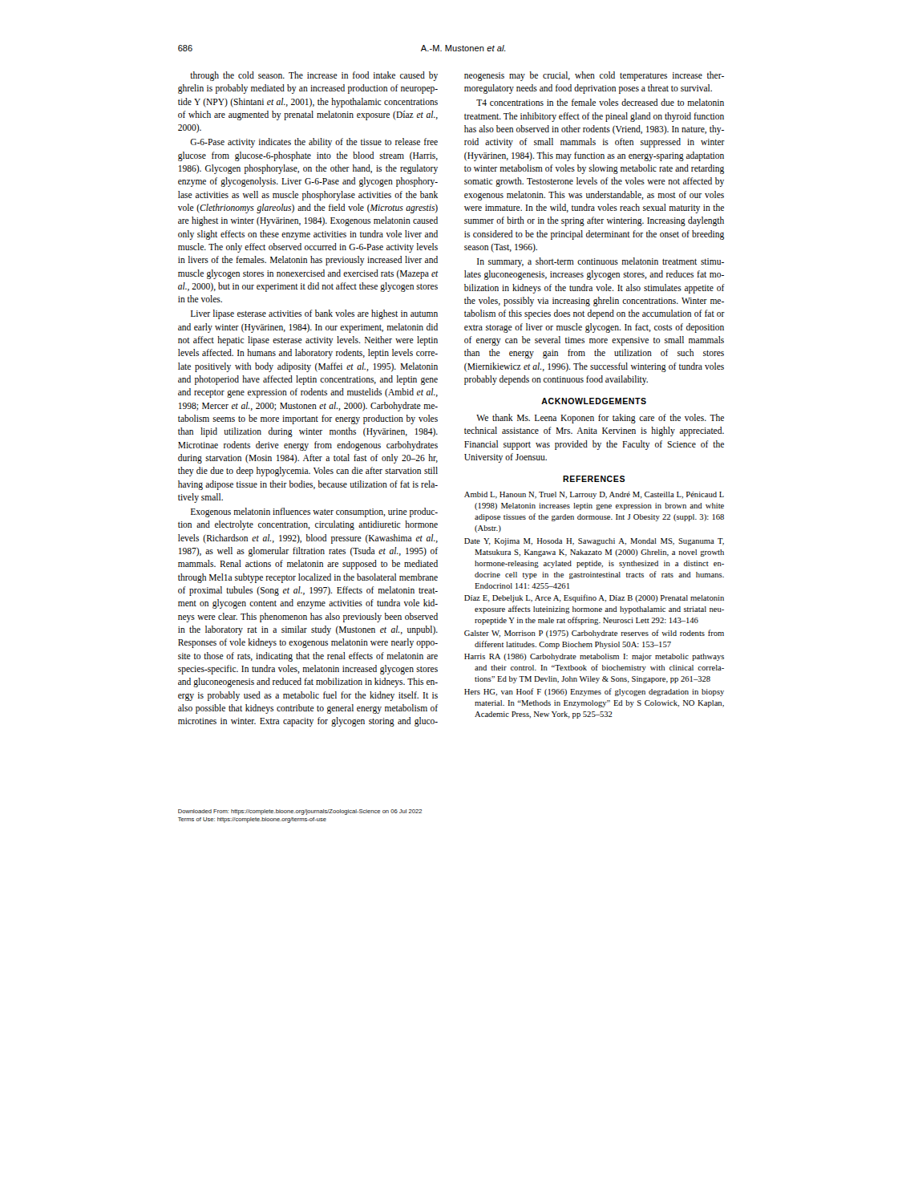686 A.-M. Mustonen et al.
through the cold season. The increase in food intake caused by ghrelin is probably mediated by an increased production of neuropeptide Y (NPY) (Shintani et al., 2001), the hypothalamic concentrations of which are augmented by prenatal melatonin exposure (Díaz et al., 2000).
G-6-Pase activity indicates the ability of the tissue to release free glucose from glucose-6-phosphate into the blood stream (Harris, 1986). Glycogen phosphorylase, on the other hand, is the regulatory enzyme of glycogenolysis. Liver G-6-Pase and glycogen phosphorylase activities as well as muscle phosphorylase activities of the bank vole (Clethrionomys glareolus) and the field vole (Microtus agrestis) are highest in winter (Hyvärinen, 1984). Exogenous melatonin caused only slight effects on these enzyme activities in tundra vole liver and muscle. The only effect observed occurred in G-6-Pase activity levels in livers of the females. Melatonin has previously increased liver and muscle glycogen stores in nonexercised and exercised rats (Mazepa et al., 2000), but in our experiment it did not affect these glycogen stores in the voles.
Liver lipase esterase activities of bank voles are highest in autumn and early winter (Hyvärinen, 1984). In our experiment, melatonin did not affect hepatic lipase esterase activity levels. Neither were leptin levels affected. In humans and laboratory rodents, leptin levels correlate positively with body adiposity (Maffei et al., 1995). Melatonin and photoperiod have affected leptin concentrations, and leptin gene and receptor gene expression of rodents and mustelids (Ambid et al., 1998; Mercer et al., 2000; Mustonen et al., 2000). Carbohydrate metabolism seems to be more important for energy production by voles than lipid utilization during winter months (Hyvärinen, 1984). Microtinae rodents derive energy from endogenous carbohydrates during starvation (Mosin 1984). After a total fast of only 20–26 hr, they die due to deep hypoglycemia. Voles can die after starvation still having adipose tissue in their bodies, because utilization of fat is relatively small.
Exogenous melatonin influences water consumption, urine production and electrolyte concentration, circulating antidiuretic hormone levels (Richardson et al., 1992), blood pressure (Kawashima et al., 1987), as well as glomerular filtration rates (Tsuda et al., 1995) of mammals. Renal actions of melatonin are supposed to be mediated through Mel1a subtype receptor localized in the basolateral membrane of proximal tubules (Song et al., 1997). Effects of melatonin treatment on glycogen content and enzyme activities of tundra vole kidneys were clear. This phenomenon has also previously been observed in the laboratory rat in a similar study (Mustonen et al., unpubl). Responses of vole kidneys to exogenous melatonin were nearly opposite to those of rats, indicating that the renal effects of melatonin are species-specific. In tundra voles, melatonin increased glycogen stores and gluconeogenesis and reduced fat mobilization in kidneys. This energy is probably used as a metabolic fuel for the kidney itself. It is also possible that kidneys contribute to general energy metabolism of microtines in winter. Extra capacity for glycogen storing and gluconeogenesis may be crucial, when cold temperatures increase thermoregulatory needs and food deprivation poses a threat to survival.
T4 concentrations in the female voles decreased due to melatonin treatment. The inhibitory effect of the pineal gland on thyroid function has also been observed in other rodents (Vriend, 1983). In nature, thyroid activity of small mammals is often suppressed in winter (Hyvärinen, 1984). This may function as an energy-sparing adaptation to winter metabolism of voles by slowing metabolic rate and retarding somatic growth. Testosterone levels of the voles were not affected by exogenous melatonin. This was understandable, as most of our voles were immature. In the wild, tundra voles reach sexual maturity in the summer of birth or in the spring after wintering. Increasing daylength is considered to be the principal determinant for the onset of breeding season (Tast, 1966).
In summary, a short-term continuous melatonin treatment stimulates gluconeogenesis, increases glycogen stores, and reduces fat mobilization in kidneys of the tundra vole. It also stimulates appetite of the voles, possibly via increasing ghrelin concentrations. Winter metabolism of this species does not depend on the accumulation of fat or extra storage of liver or muscle glycogen. In fact, costs of deposition of energy can be several times more expensive to small mammals than the energy gain from the utilization of such stores (Miernikiewicz et al., 1996). The successful wintering of tundra voles probably depends on continuous food availability.
Acknowledgements
We thank Ms. Leena Koponen for taking care of the voles. The technical assistance of Mrs. Anita Kervinen is highly appreciated. Financial support was provided by the Faculty of Science of the University of Joensuu.
References
Ambid L, Hanoun N, Truel N, Larrouy D, André M, Casteilla L, Pénicaud L (1998) Melatonin increases leptin gene expression in brown and white adipose tissues of the garden dormouse. Int J Obesity 22 (suppl. 3): 168 (Abstr.)
Date Y, Kojima M, Hosoda H, Sawaguchi A, Mondal MS, Suganuma T, Matsukura S, Kangawa K, Nakazato M (2000) Ghrelin, a novel growth hormone-releasing acylated peptide, is synthesized in a distinct endocrine cell type in the gastrointestinal tracts of rats and humans. Endocrinol 141: 4255–4261
Díaz E, Debeljuk L, Arce A, Esquifino A, Díaz B (2000) Prenatal melatonin exposure affects luteinizing hormone and hypothalamic and striatal neuropeptide Y in the male rat offspring. Neurosci Lett 292: 143–146
Galster W, Morrison P (1975) Carbohydrate reserves of wild rodents from different latitudes. Comp Biochem Physiol 50A: 153–157
Harris RA (1986) Carbohydrate metabolism I: major metabolic pathways and their control. In “Textbook of biochemistry with clinical correlations” Ed by TM Devlin, John Wiley & Sons, Singapore, pp 261–328
Hers HG, van Hoof F (1966) Enzymes of glycogen degradation in biopsy material. In “Methods in Enzymology” Ed by S Colowick, NO Kaplan, Academic Press, New York, pp 525–532
Downloaded From: https://complete.bioone.org/journals/Zoological-Science on 06 Jul 2022
Terms of Use: https://complete.bioone.org/terms-of-use